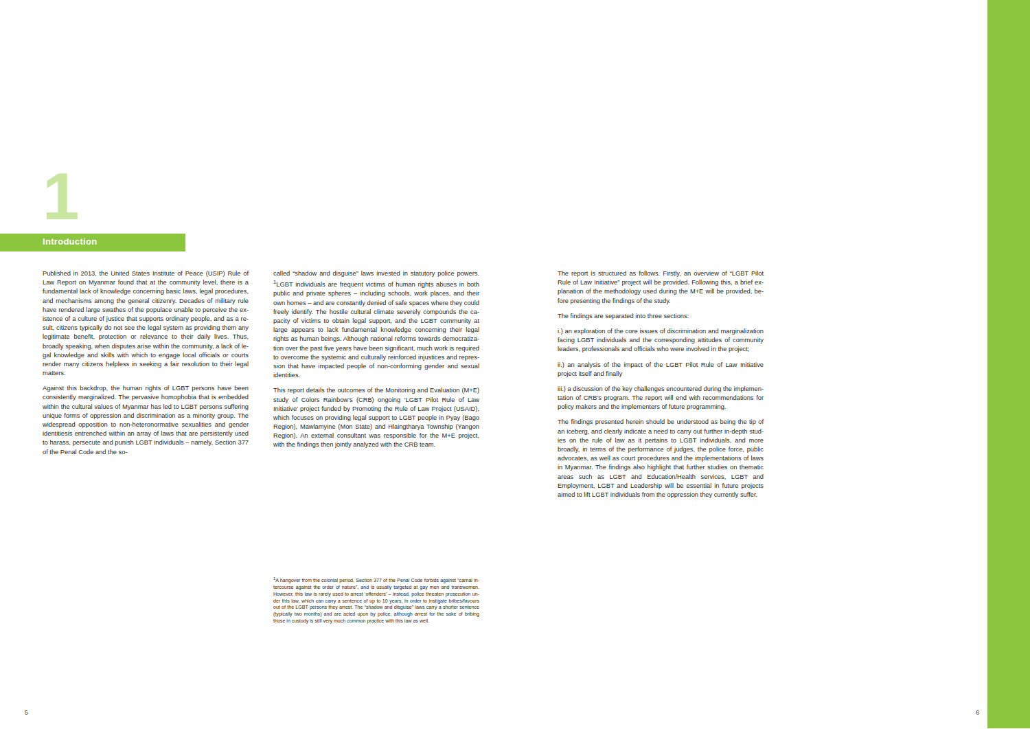1
Introduction
Published in 2013, the United States Institute of Peace (USIP) Rule of Law Report on Myanmar found that at the community level, there is a fundamental lack of knowledge concerning basic laws, legal procedures, and mechanisms among the general citizenry. Decades of military rule have rendered large swathes of the populace unable to perceive the existence of a culture of justice that supports ordinary people, and as a result, citizens typically do not see the legal system as providing them any legitimate benefit, protection or relevance to their daily lives. Thus, broadly speaking, when disputes arise within the community, a lack of legal knowledge and skills with which to engage local officials or courts render many citizens helpless in seeking a fair resolution to their legal matters.
Against this backdrop, the human rights of LGBT persons have been consistently marginalized. The pervasive homophobia that is embedded within the cultural values of Myanmar has led to LGBT persons suffering unique forms of oppression and discrimination as a minority group. The widespread opposition to non-heteronormative sexualities and gender identitiesis entrenched within an array of laws that are persistently used to harass, persecute and punish LGBT individuals – namely, Section 377 of the Penal Code and the so-
called “shadow and disguise” laws invested in statutory police powers. 1LGBT individuals are frequent victims of human rights abuses in both public and private spheres – including schools, work places, and their own homes – and are constantly denied of safe spaces where they could freely identify. The hostile cultural climate severely compounds the capacity of victims to obtain legal support, and the LGBT community at large appears to lack fundamental knowledge concerning their legal rights as human beings. Although national reforms towards democratization over the past five years have been significant, much work is required to overcome the systemic and culturally reinforced injustices and repression that have impacted people of non-conforming gender and sexual identities.
This report details the outcomes of the Monitoring and Evaluation (M+E) study of Colors Rainbow’s (CRB) ongoing ‘LGBT Pilot Rule of Law Initiative’ project funded by Promoting the Rule of Law Project (USAID), which focuses on providing legal support to LGBT people in Pyay (Bago Region), Mawlamyine (Mon State) and Hlaingtharya Township (Yangon Region). An external consultant was responsible for the M+E project, with the findings then jointly analyzed with the CRB team.
1A hangover from the colonial period, Section 377 of the Penal Code forbids against “carnal intercourse against the order of nature”, and is usually targeted at gay men and transwomen. However, this law is rarely used to arrest ‘offenders’ – instead, police threaten prosecution under this law, which can carry a sentence of up to 10 years, in order to instigate bribes/favours out of the LGBT persons they arrest. The “shadow and disguise” laws carry a shorter sentence (typically two months) and are acted upon by police, although arrest for the sake of bribing those in custody is still very much common practice with this law as well.
The report is structured as follows. Firstly, an overview of “LGBT Pilot Rule of Law Initiative” project will be provided. Following this, a brief explanation of the methodology used during the M+E will be provided, before presenting the findings of the study.
The findings are separated into three sections:
i.) an exploration of the core issues of discrimination and marginalization facing LGBT individuals and the corresponding attitudes of community leaders, professionals and officials who were involved in the project;
ii.) an analysis of the impact of the LGBT Pilot Rule of Law Initiative project itself and finally
iii.) a discussion of the key challenges encountered during the implementation of CRB’s program. The report will end with recommendations for policy makers and the implementers of future programming.
The findings presented herein should be understood as being the tip of an iceberg, and clearly indicate a need to carry out further in-depth studies on the rule of law as it pertains to LGBT individuals, and more broadly, in terms of the performance of judges, the police force, public advocates, as well as court procedures and the implementations of laws in Myanmar. The findings also highlight that further studies on thematic areas such as LGBT and Education/Health services, LGBT and Employment, LGBT and Leadership will be essential in future projects aimed to lift LGBT individuals from the oppression they currently suffer.
5
6
introduction